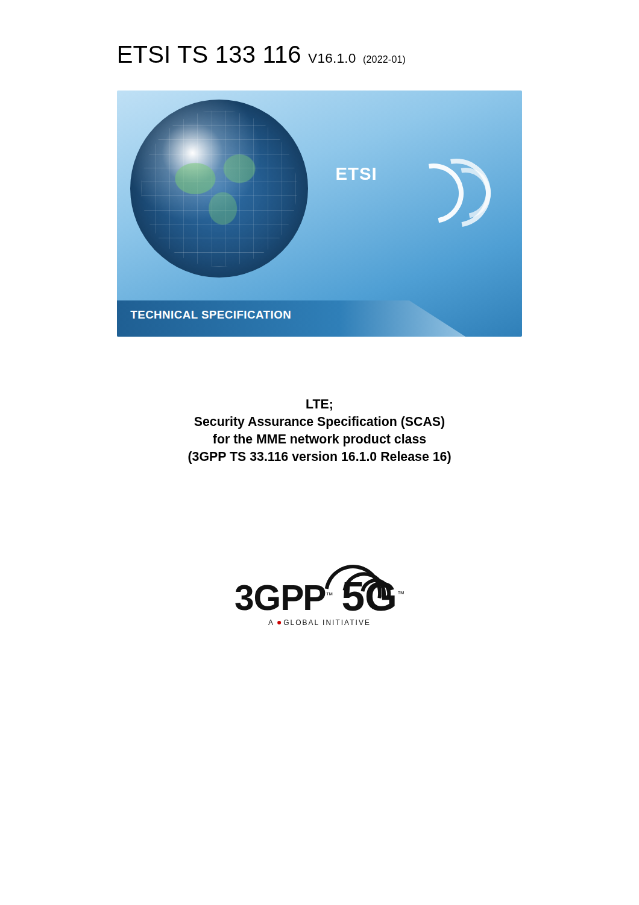ETSI TS 133 116 V16.1.0 (2022-01)
ETSI
TECHNICAL SPECIFICATION
LTE;
Security Assurance Specification (SCAS)
for the MME network product class
(3GPP TS 33.116 version 16.1.0 Release 16)
3GPP™
5G™
A GLOBAL INITIATIVE